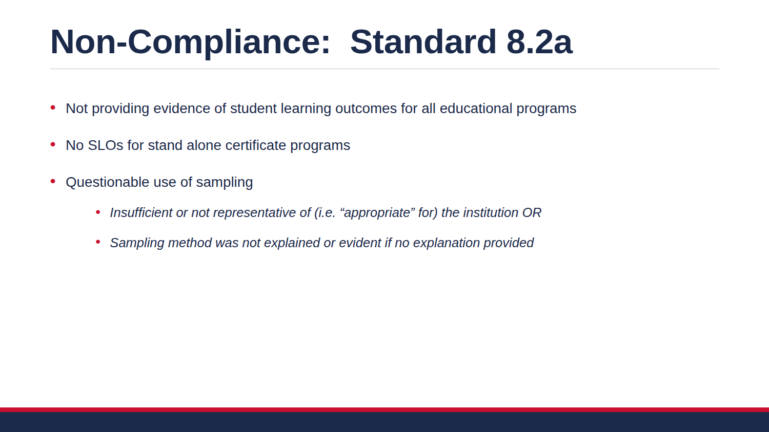Non-Compliance: Standard 8.2a
Not providing evidence of student learning outcomes for all educational programs
No SLOs for stand alone certificate programs
Questionable use of sampling
Insufficient or not representative of (i.e. “appropriate” for) the institution OR
Sampling method was not explained or evident if no explanation provided